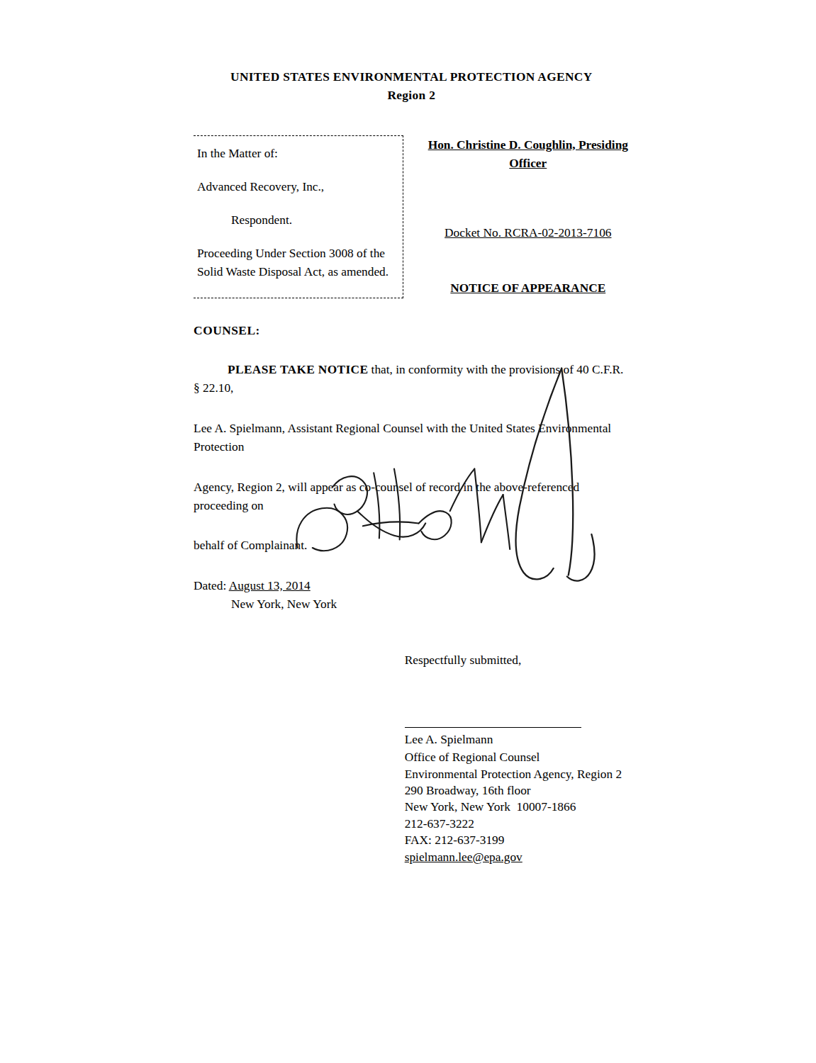UNITED STATES ENVIRONMENTAL PROTECTION AGENCY Region 2
| In the Matter of: Advanced Recovery, Inc., Respondent. Proceeding Under Section 3008 of the Solid Waste Disposal Act, as amended. | Hon. Christine D. Coughlin, Presiding Officer Docket No. RCRA-02-2013-7106 NOTICE OF APPEARANCE |
COUNSEL:
PLEASE TAKE NOTICE that, in conformity with the provisions of 40 C.F.R. § 22.10,
Lee A. Spielmann, Assistant Regional Counsel with the United States Environmental Protection
Agency, Region 2, will appear as co-counsel of record in the above-referenced proceeding on
behalf of Complainant.
Dated: August 13, 2014 New York, New York
Respectfully submitted,
Lee A. Spielmann
Office of Regional Counsel
Environmental Protection Agency, Region 2
290 Broadway, 16th floor
New York, New York 10007-1866
212-637-3222
FAX: 212-637-3199
spielmann.lee@epa.gov